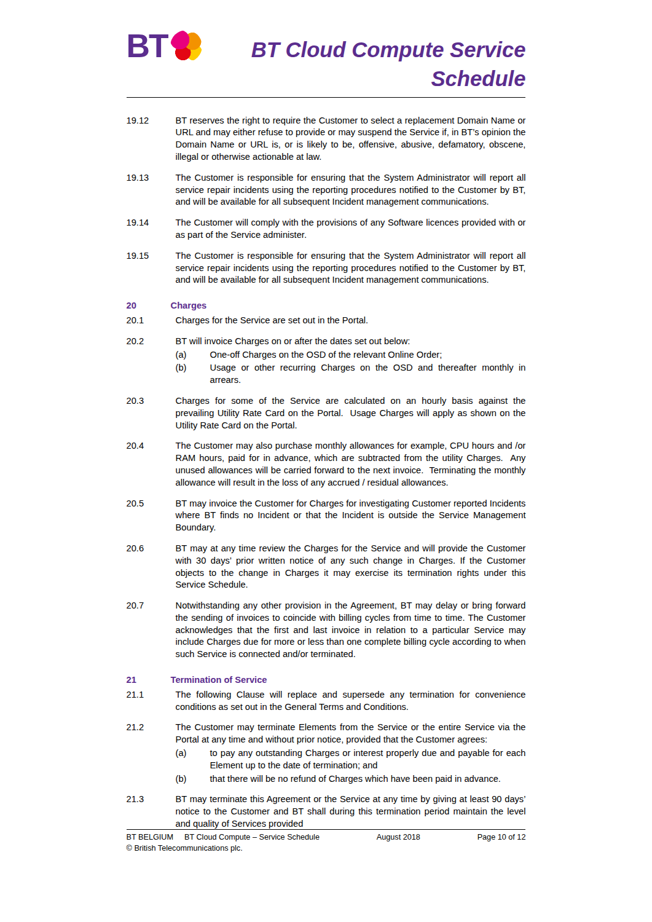BT
BT Cloud Compute Service Schedule
19.12
BT reserves the right to require the Customer to select a replacement Domain Name or URL and may either refuse to provide or may suspend the Service if, in BT’s opinion the Domain Name or URL is, or is likely to be, offensive, abusive, defamatory, obscene, illegal or otherwise actionable at law.
19.13
The Customer is responsible for ensuring that the System Administrator will report all service repair incidents using the reporting procedures notified to the Customer by BT, and will be available for all subsequent Incident management communications.
19.14
The Customer will comply with the provisions of any Software licences provided with or as part of the Service administer.
19.15
The Customer is responsible for ensuring that the System Administrator will report all service repair incidents using the reporting procedures notified to the Customer by BT, and will be available for all subsequent Incident management communications.
20 Charges
20.1
Charges for the Service are set out in the Portal.
20.2
BT will invoice Charges on or after the dates set out below:
(a) One-off Charges on the OSD of the relevant Online Order;
(b) Usage or other recurring Charges on the OSD and thereafter monthly in arrears.
20.3
Charges for some of the Service are calculated on an hourly basis against the prevailing Utility Rate Card on the Portal. Usage Charges will apply as shown on the Utility Rate Card on the Portal.
20.4
The Customer may also purchase monthly allowances for example, CPU hours and /or RAM hours, paid for in advance, which are subtracted from the utility Charges. Any unused allowances will be carried forward to the next invoice. Terminating the monthly allowance will result in the loss of any accrued / residual allowances.
20.5
BT may invoice the Customer for Charges for investigating Customer reported Incidents where BT finds no Incident or that the Incident is outside the Service Management Boundary.
20.6
BT may at any time review the Charges for the Service and will provide the Customer with 30 days’ prior written notice of any such change in Charges. If the Customer objects to the change in Charges it may exercise its termination rights under this Service Schedule.
20.7
Notwithstanding any other provision in the Agreement, BT may delay or bring forward the sending of invoices to coincide with billing cycles from time to time. The Customer acknowledges that the first and last invoice in relation to a particular Service may include Charges due for more or less than one complete billing cycle according to when such Service is connected and/or terminated.
21 Termination of Service
21.1
The following Clause will replace and supersede any termination for convenience conditions as set out in the General Terms and Conditions.
21.2
The Customer may terminate Elements from the Service or the entire Service via the Portal at any time and without prior notice, provided that the Customer agrees:
(a) to pay any outstanding Charges or interest properly due and payable for each Element up to the date of termination; and
(b) that there will be no refund of Charges which have been paid in advance.
21.3
BT may terminate this Agreement or the Service at any time by giving at least 90 days’ notice to the Customer and BT shall during this termination period maintain the level and quality of Services provided
BT BELGIUM
BT Cloud Compute – Service Schedule August 2018 Page 10 of 12
© British Telecommunications plc.